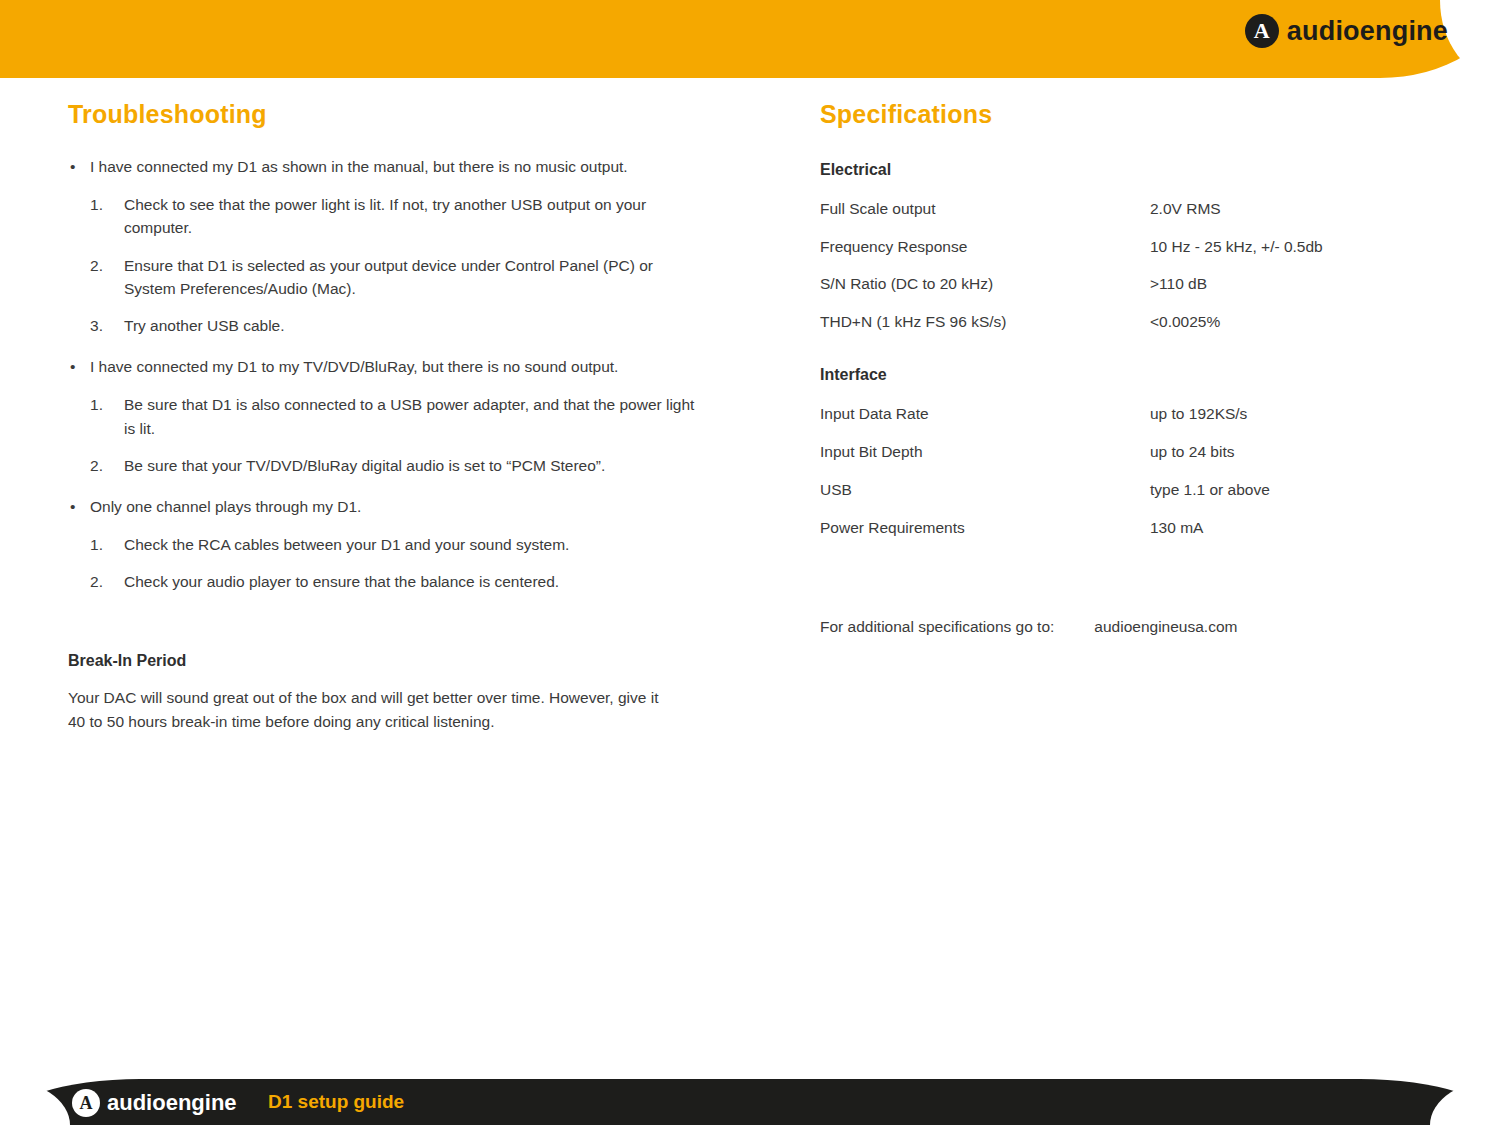A
audioengine
Troubleshooting
I have connected my D1 as shown in the manual, but there is no music output.
Check to see that the power light is lit. If not, try another USB output on your computer.
Ensure that D1 is selected as your output device under Control Panel (PC) or System Preferences/Audio (Mac).
Try another USB cable.
I have connected my D1 to my TV/DVD/BluRay, but there is no sound output.
Be sure that D1 is also connected to a USB power adapter, and that the power light is lit.
Be sure that your TV/DVD/BluRay digital audio is set to “PCM Stereo”.
Only one channel plays through my D1.
Check the RCA cables between your D1 and your sound system.
Check your audio player to ensure that the balance is centered.
Break-In Period
Your DAC will sound great out of the box and will get better over time. However, give it 40 to 50 hours break-in time before doing any critical listening.
Specifications
| Electrical |
| Full Scale output | 2.0V RMS |
| Frequency Response | 10 Hz - 25 kHz, +/- 0.5db |
| S/N Ratio (DC to 20 kHz) | >110 dB |
| THD+N (1 kHz FS 96 kS/s) | <0.0025% |
| Interface |
| Input Data Rate | up to 192KS/s |
| Input Bit Depth | up to 24 bits |
| USB | type 1.1 or above |
| Power Requirements | 130 mA |
For additional specifications go to:audioengineusa.com
8
9
A
audioengine
D1 setup guide